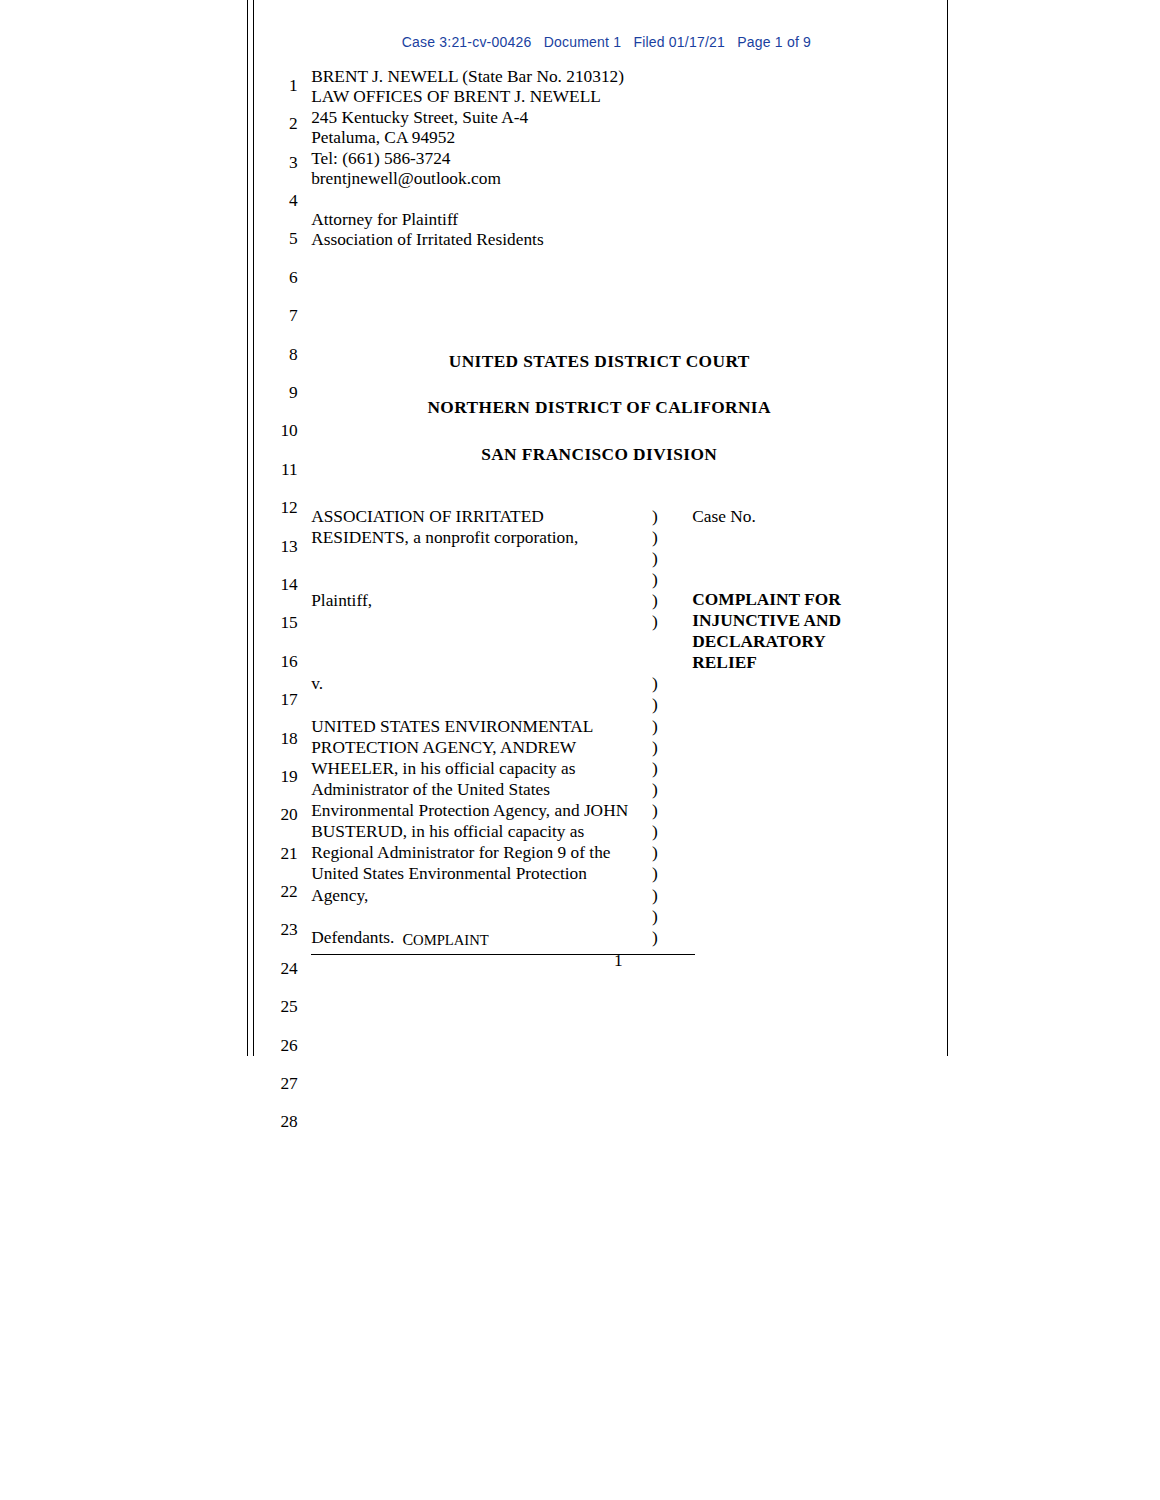Case 3:21-cv-00426 Document 1 Filed 01/17/21 Page 1 of 9
1
2
3
4
5
6
7
8
9
10
11
12
13
14
15
16
17
18
19
20
21
22
23
24
25
26
27
28
BRENT J. NEWELL (State Bar No. 210312)
LAW OFFICES OF BRENT J. NEWELL
245 Kentucky Street, Suite A-4
Petaluma, CA 94952
Tel: (661) 586-3724
brentjnewell@outlook.com
Attorney for Plaintiff
Association of Irritated Residents
UNITED STATES DISTRICT COURT
NORTHERN DISTRICT OF CALIFORNIA
SAN FRANCISCO DIVISION
| ASSOCIATION OF IRRITATED RESIDENTS, a nonprofit corporation, | ) ) | Case No. |
| | ) ) | |
| Plaintiff, | ) ) | COMPLAINT FOR INJUNCTIVE AND DECLARATORY RELIEF |
| v. | ) ) | |
| UNITED STATES ENVIRONMENTAL PROTECTION AGENCY, ANDREW WHEELER, in his official capacity as Administrator of the United States Environmental Protection Agency, and JOHN BUSTERUD, in his official capacity as Regional Administrator for Region 9 of the United States Environmental Protection Agency, | ) ) ) ) ) ) ) ) ) | |
| | ) | |
| Defendants. | ) | |
COMPLAINT
1